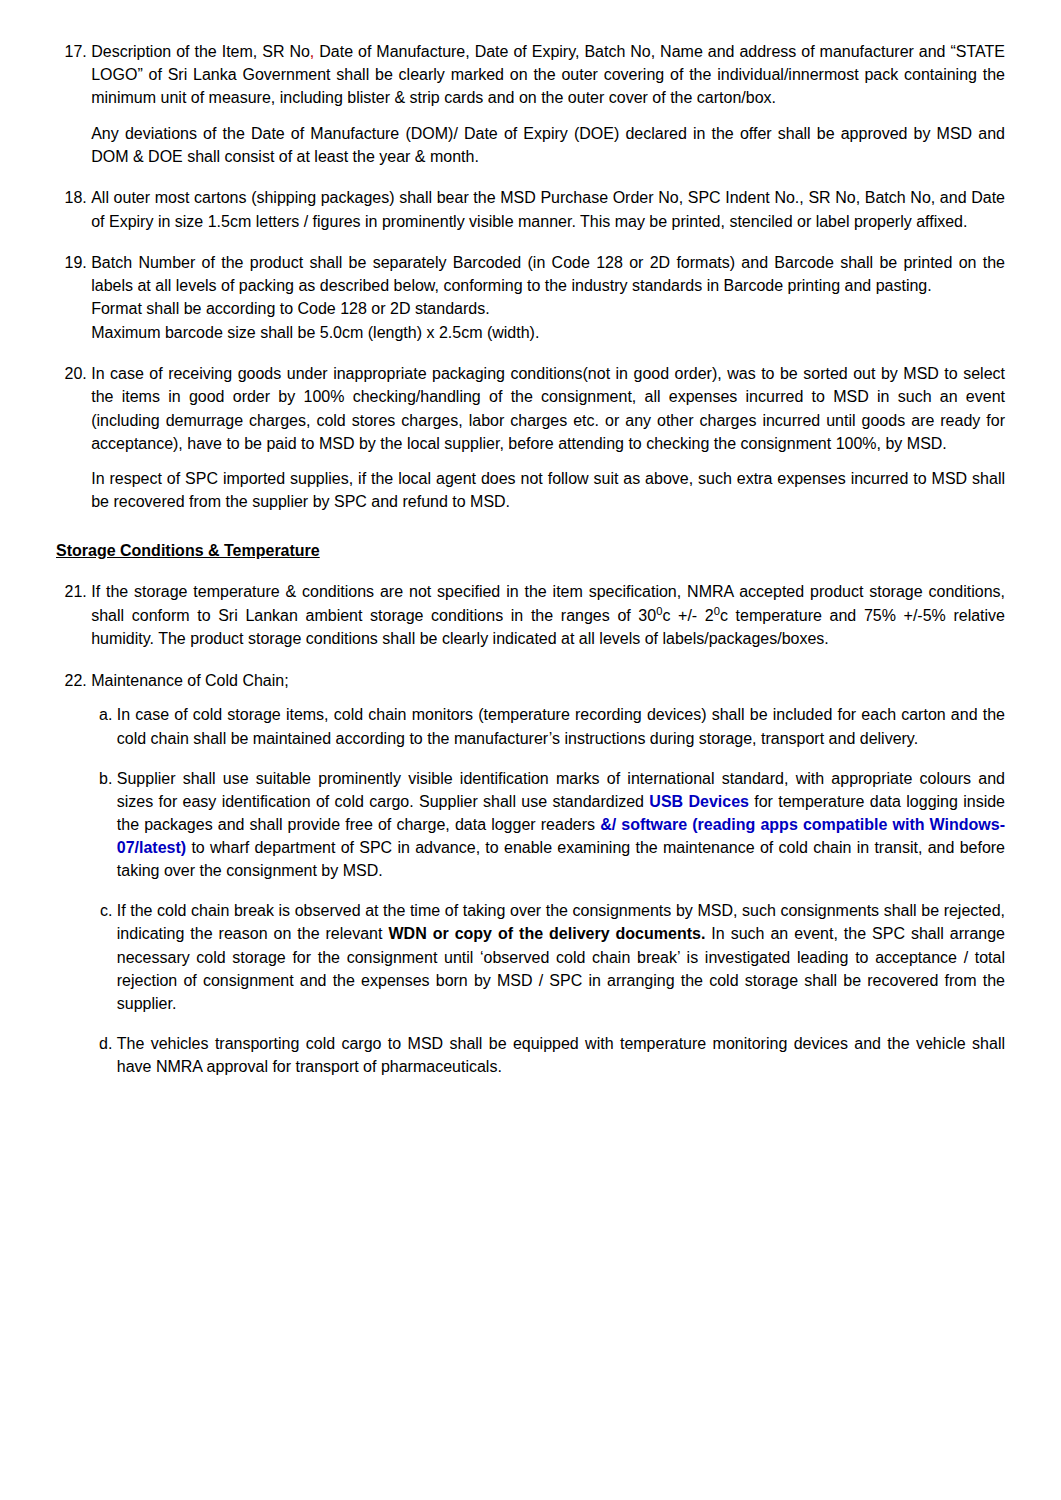Description of the Item, SR No, Date of Manufacture, Date of Expiry, Batch No, Name and address of manufacturer and “STATE LOGO” of Sri Lanka Government shall be clearly marked on the outer covering of the individual/innermost pack containing the minimum unit of measure, including blister & strip cards and on the outer cover of the carton/box.
Any deviations of the Date of Manufacture (DOM)/ Date of Expiry (DOE) declared in the offer shall be approved by MSD and DOM & DOE shall consist of at least the year & month.
All outer most cartons (shipping packages) shall bear the MSD Purchase Order No, SPC Indent No., SR No, Batch No, and Date of Expiry in size 1.5cm letters / figures in prominently visible manner. This may be printed, stenciled or label properly affixed.
Batch Number of the product shall be separately Barcoded (in Code 128 or 2D formats) and Barcode shall be printed on the labels at all levels of packing as described below, conforming to the industry standards in Barcode printing and pasting.
Format shall be according to Code 128 or 2D standards.
Maximum barcode size shall be 5.0cm (length) x 2.5cm (width).
In case of receiving goods under inappropriate packaging conditions(not in good order), was to be sorted out by MSD to select the items in good order by 100% checking/handling of the consignment, all expenses incurred to MSD in such an event (including demurrage charges, cold stores charges, labor charges etc. or any other charges incurred until goods are ready for acceptance), have to be paid to MSD by the local supplier, before attending to checking the consignment 100%, by MSD.
In respect of SPC imported supplies, if the local agent does not follow suit as above, such extra expenses incurred to MSD shall be recovered from the supplier by SPC and refund to MSD.
Storage Conditions & Temperature
If the storage temperature & conditions are not specified in the item specification, NMRA accepted product storage conditions, shall conform to Sri Lankan ambient storage conditions in the ranges of 300c +/- 20c temperature and 75% +/-5% relative humidity. The product storage conditions shall be clearly indicated at all levels of labels/packages/boxes.
Maintenance of Cold Chain;
In case of cold storage items, cold chain monitors (temperature recording devices) shall be included for each carton and the cold chain shall be maintained according to the manufacturer’s instructions during storage, transport and delivery.
Supplier shall use suitable prominently visible identification marks of international standard, with appropriate colours and sizes for easy identification of cold cargo. Supplier shall use standardized USB Devices for temperature data logging inside the packages and shall provide free of charge, data logger readers &/ software (reading apps compatible with Windows-07/latest) to wharf department of SPC in advance, to enable examining the maintenance of cold chain in transit, and before taking over the consignment by MSD.
If the cold chain break is observed at the time of taking over the consignments by MSD, such consignments shall be rejected, indicating the reason on the relevant WDN or copy of the delivery documents. In such an event, the SPC shall arrange necessary cold storage for the consignment until ‘observed cold chain break’ is investigated leading to acceptance / total rejection of consignment and the expenses born by MSD / SPC in arranging the cold storage shall be recovered from the supplier.
The vehicles transporting cold cargo to MSD shall be equipped with temperature monitoring devices and the vehicle shall have NMRA approval for transport of pharmaceuticals.